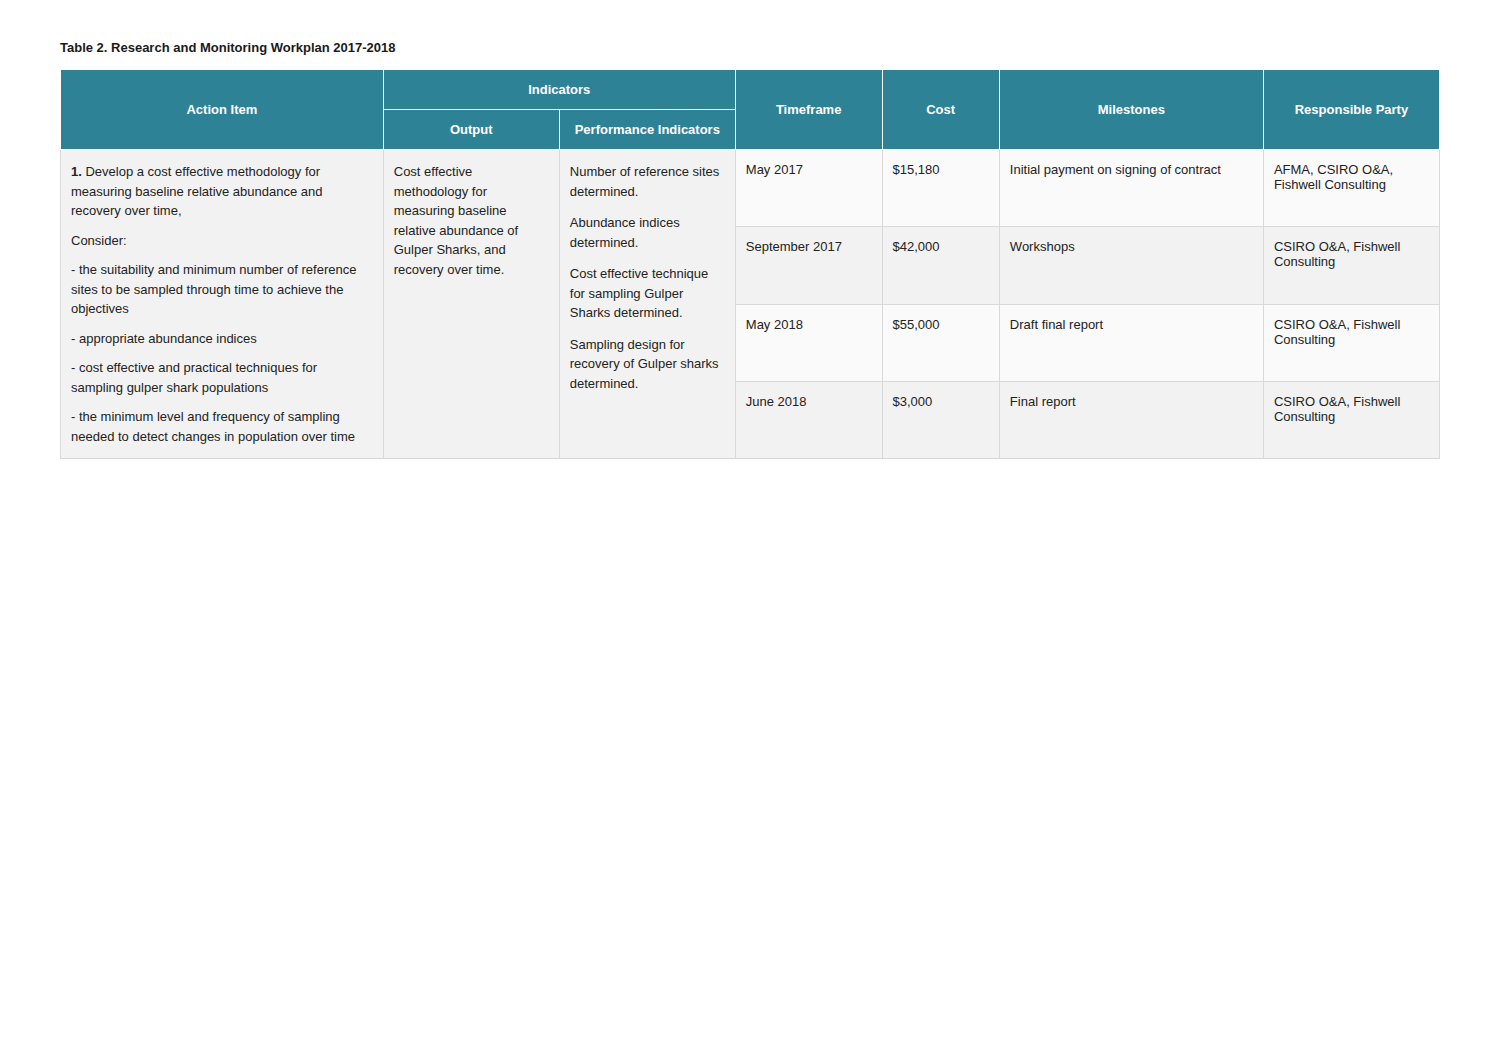Table 2. Research and Monitoring Workplan 2017-2018
| Action Item | Indicators | Timeframe | Cost | Milestones | Responsible Party |
| --- | --- | --- | --- | --- | --- |
| Output | Performance Indicators |
| 1. Develop a cost effective methodology for measuring baseline relative abundance and recovery over time, Consider: - the suitability and minimum number of reference sites to be sampled through time to achieve the objectives - appropriate abundance indices - cost effective and practical techniques for sampling gulper shark populations - the minimum level and frequency of sampling needed to detect changes in population over time | Cost effective methodology for measuring baseline relative abundance of Gulper Sharks, and recovery over time. | Number of reference sites determined. Abundance indices determined. Cost effective technique for sampling Gulper Sharks determined. Sampling design for recovery of Gulper sharks determined. | May 2017 | $15,180 | Initial payment on signing of contract | AFMA, CSIRO O&A, Fishwell Consulting |
| September 2017 | $42,000 | Workshops | CSIRO O&A, Fishwell Consulting |
| May 2018 | $55,000 | Draft final report | CSIRO O&A, Fishwell Consulting |
| June 2018 | $3,000 | Final report | CSIRO O&A, Fishwell Consulting |